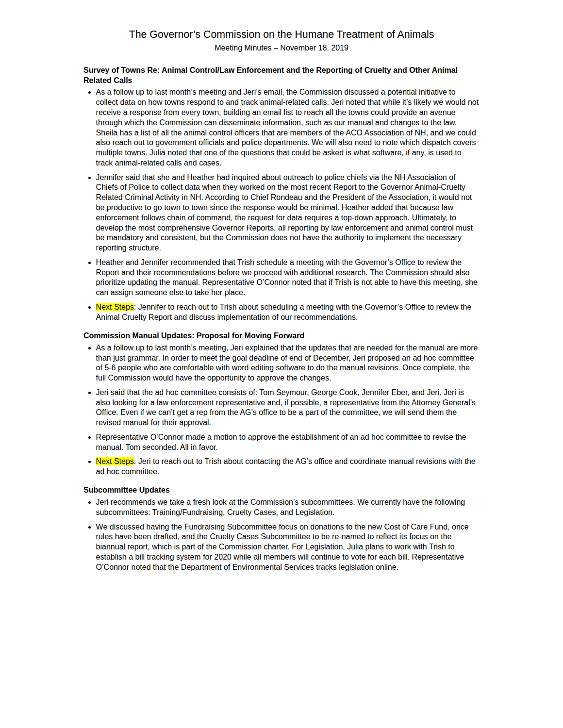The Governor’s Commission on the Humane Treatment of Animals
Meeting Minutes – November 18, 2019
Survey of Towns Re: Animal Control/Law Enforcement and the Reporting of Cruelty and Other Animal Related Calls
As a follow up to last month’s meeting and Jeri’s email, the Commission discussed a potential initiative to collect data on how towns respond to and track animal-related calls. Jeri noted that while it’s likely we would not receive a response from every town, building an email list to reach all the towns could provide an avenue through which the Commission can disseminate information, such as our manual and changes to the law. Sheila has a list of all the animal control officers that are members of the ACO Association of NH, and we could also reach out to government officials and police departments. We will also need to note which dispatch covers multiple towns. Julia noted that one of the questions that could be asked is what software, if any, is used to track animal-related calls and cases.
Jennifer said that she and Heather had inquired about outreach to police chiefs via the NH Association of Chiefs of Police to collect data when they worked on the most recent Report to the Governor Animal-Cruelty Related Criminal Activity in NH. According to Chief Rondeau and the President of the Association, it would not be productive to go town to town since the response would be minimal. Heather added that because law enforcement follows chain of command, the request for data requires a top-down approach. Ultimately, to develop the most comprehensive Governor Reports, all reporting by law enforcement and animal control must be mandatory and consistent, but the Commission does not have the authority to implement the necessary reporting structure.
Heather and Jennifer recommended that Trish schedule a meeting with the Governor’s Office to review the Report and their recommendations before we proceed with additional research. The Commission should also prioritize updating the manual. Representative O’Connor noted that if Trish is not able to have this meeting, she can assign someone else to take her place.
Next Steps: Jennifer to reach out to Trish about scheduling a meeting with the Governor’s Office to review the Animal Cruelty Report and discuss implementation of our recommendations.
Commission Manual Updates: Proposal for Moving Forward
As a follow up to last month’s meeting, Jeri explained that the updates that are needed for the manual are more than just grammar. In order to meet the goal deadline of end of December, Jeri proposed an ad hoc committee of 5-6 people who are comfortable with word editing software to do the manual revisions. Once complete, the full Commission would have the opportunity to approve the changes.
Jeri said that the ad hoc committee consists of: Tom Seymour, George Cook, Jennifer Eber, and Jeri. Jeri is also looking for a law enforcement representative and, if possible, a representative from the Attorney General’s Office. Even if we can’t get a rep from the AG’s office to be a part of the committee, we will send them the revised manual for their approval.
Representative O’Connor made a motion to approve the establishment of an ad hoc committee to revise the manual. Tom seconded. All in favor.
Next Steps: Jeri to reach out to Trish about contacting the AG’s office and coordinate manual revisions with the ad hoc committee.
Subcommittee Updates
Jeri recommends we take a fresh look at the Commission’s subcommittees. We currently have the following subcommittees: Training/Fundraising, Cruelty Cases, and Legislation.
We discussed having the Fundraising Subcommittee focus on donations to the new Cost of Care Fund, once rules have been drafted, and the Cruelty Cases Subcommittee to be re-named to reflect its focus on the biannual report, which is part of the Commission charter. For Legislation, Julia plans to work with Trish to establish a bill tracking system for 2020 while all members will continue to vote for each bill. Representative O’Connor noted that the Department of Environmental Services tracks legislation online.